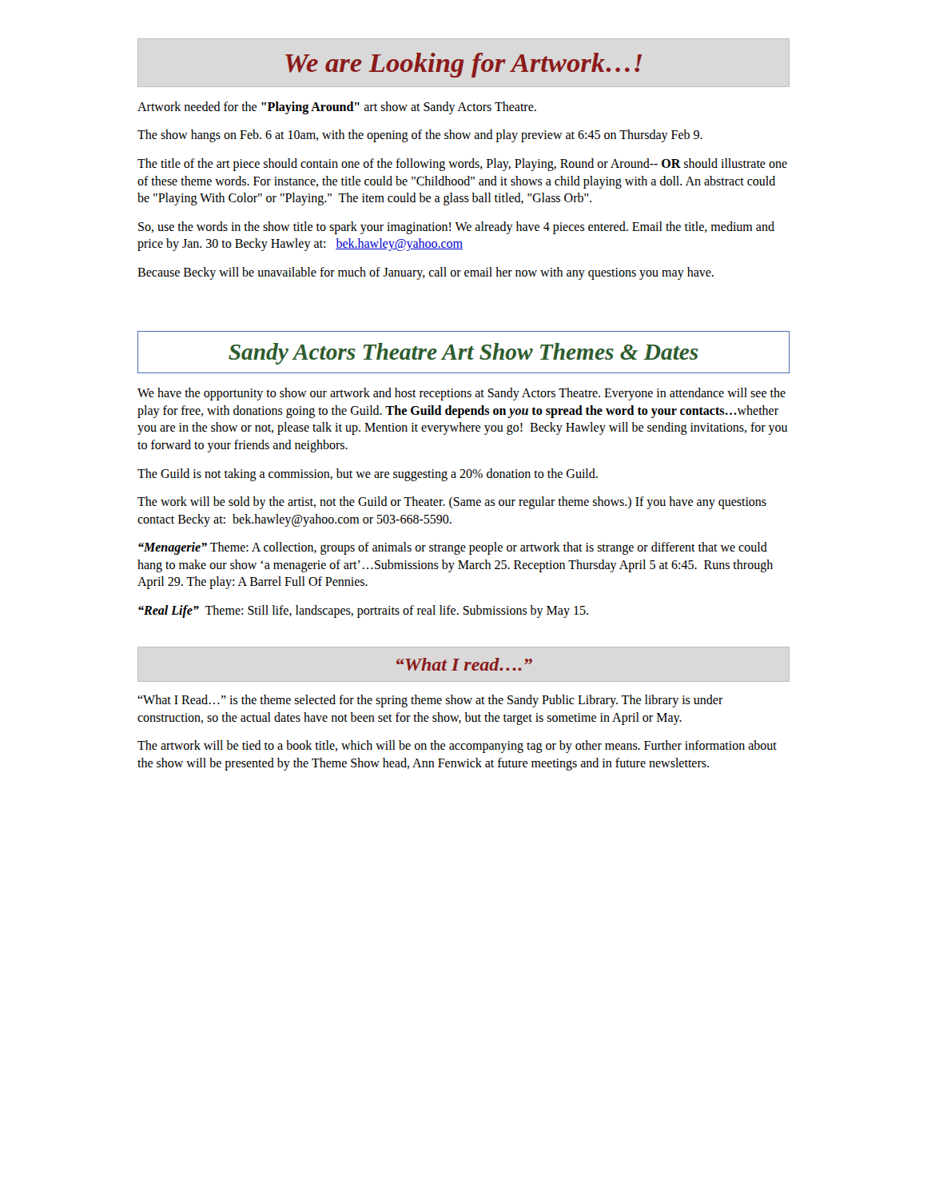We are Looking for Artwork…!
Artwork needed for the "Playing Around" art show at Sandy Actors Theatre.
The show hangs on Feb. 6 at 10am, with the opening of the show and play preview at 6:45 on Thursday Feb 9.
The title of the art piece should contain one of the following words, Play, Playing, Round or Around-- OR should illustrate one of these theme words. For instance, the title could be "Childhood" and it shows a child playing with a doll. An abstract could be "Playing With Color" or "Playing." The item could be a glass ball titled, "Glass Orb".
So, use the words in the show title to spark your imagination! We already have 4 pieces entered. Email the title, medium and price by Jan. 30 to Becky Hawley at: bek.hawley@yahoo.com
Because Becky will be unavailable for much of January, call or email her now with any questions you may have.
Sandy Actors Theatre Art Show Themes & Dates
We have the opportunity to show our artwork and host receptions at Sandy Actors Theatre. Everyone in attendance will see the play for free, with donations going to the Guild. The Guild depends on you to spread the word to your contacts…whether you are in the show or not, please talk it up. Mention it everywhere you go! Becky Hawley will be sending invitations, for you to forward to your friends and neighbors.
The Guild is not taking a commission, but we are suggesting a 20% donation to the Guild.
The work will be sold by the artist, not the Guild or Theater. (Same as our regular theme shows.) If you have any questions contact Becky at: bek.hawley@yahoo.com or 503-668-5590.
“Menagerie” Theme: A collection, groups of animals or strange people or artwork that is strange or different that we could hang to make our show ‘a menagerie of art’…Submissions by March 25. Reception Thursday April 5 at 6:45. Runs through April 29. The play: A Barrel Full Of Pennies.
“Real Life” Theme: Still life, landscapes, portraits of real life. Submissions by May 15.
“What I read….”
“What I Read…” is the theme selected for the spring theme show at the Sandy Public Library. The library is under construction, so the actual dates have not been set for the show, but the target is sometime in April or May.
The artwork will be tied to a book title, which will be on the accompanying tag or by other means. Further information about the show will be presented by the Theme Show head, Ann Fenwick at future meetings and in future newsletters.